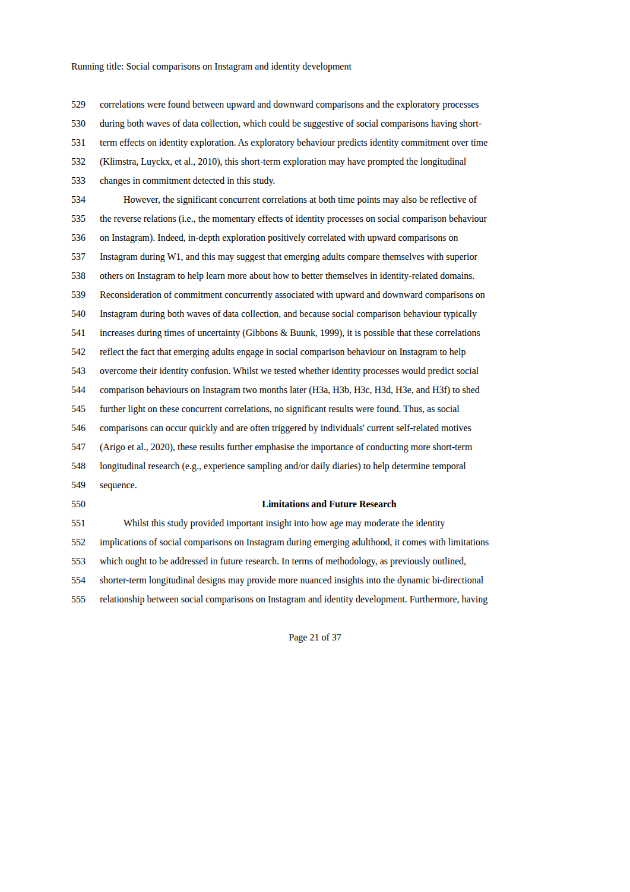Running title: Social comparisons on Instagram and identity development
529 correlations were found between upward and downward comparisons and the exploratory processes
530 during both waves of data collection, which could be suggestive of social comparisons having short-
531 term effects on identity exploration. As exploratory behaviour predicts identity commitment over time
532(Klimstra, Luyckx, et al., 2010), this short-term exploration may have prompted the longitudinal
533 changes in commitment detected in this study.
534 However, the significant concurrent correlations at both time points may also be reflective of
535 the reverse relations (i.e., the momentary effects of identity processes on social comparison behaviour
536 on Instagram). Indeed, in-depth exploration positively correlated with upward comparisons on
537 Instagram during W1, and this may suggest that emerging adults compare themselves with superior
538 others on Instagram to help learn more about how to better themselves in identity-related domains.
539 Reconsideration of commitment concurrently associated with upward and downward comparisons on
540 Instagram during both waves of data collection, and because social comparison behaviour typically
541 increases during times of uncertainty (Gibbons & Buunk, 1999), it is possible that these correlations
542 reflect the fact that emerging adults engage in social comparison behaviour on Instagram to help
543 overcome their identity confusion. Whilst we tested whether identity processes would predict social
544 comparison behaviours on Instagram two months later (H3a, H3b, H3c, H3d, H3e, and H3f) to shed
545 further light on these concurrent correlations, no significant results were found. Thus, as social
546 comparisons can occur quickly and are often triggered by individuals' current self-related motives
547(Arigo et al., 2020), these results further emphasise the importance of conducting more short-term
548 longitudinal research (e.g., experience sampling and/or daily diaries) to help determine temporal
549 sequence.
550 Limitations and Future Research
551 Whilst this study provided important insight into how age may moderate the identity
552 implications of social comparisons on Instagram during emerging adulthood, it comes with limitations
553 which ought to be addressed in future research. In terms of methodology, as previously outlined,
554 shorter-term longitudinal designs may provide more nuanced insights into the dynamic bi-directional
555 relationship between social comparisons on Instagram and identity development. Furthermore, having
Page 21 of 37